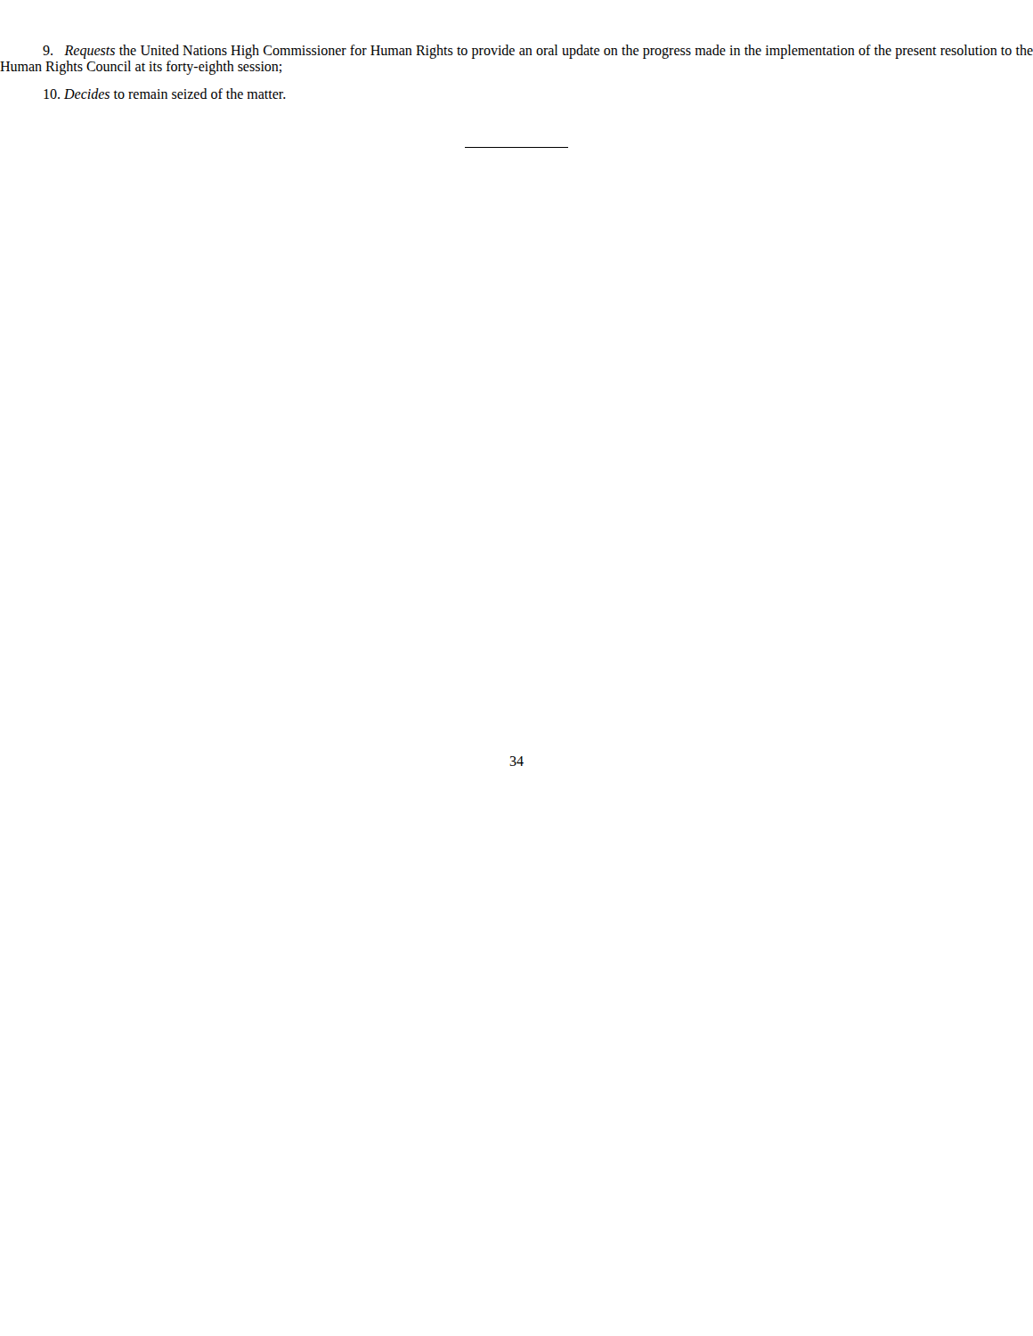9. Requests the United Nations High Commissioner for Human Rights to provide an oral update on the progress made in the implementation of the present resolution to the Human Rights Council at its forty-eighth session;
10. Decides to remain seized of the matter.
34